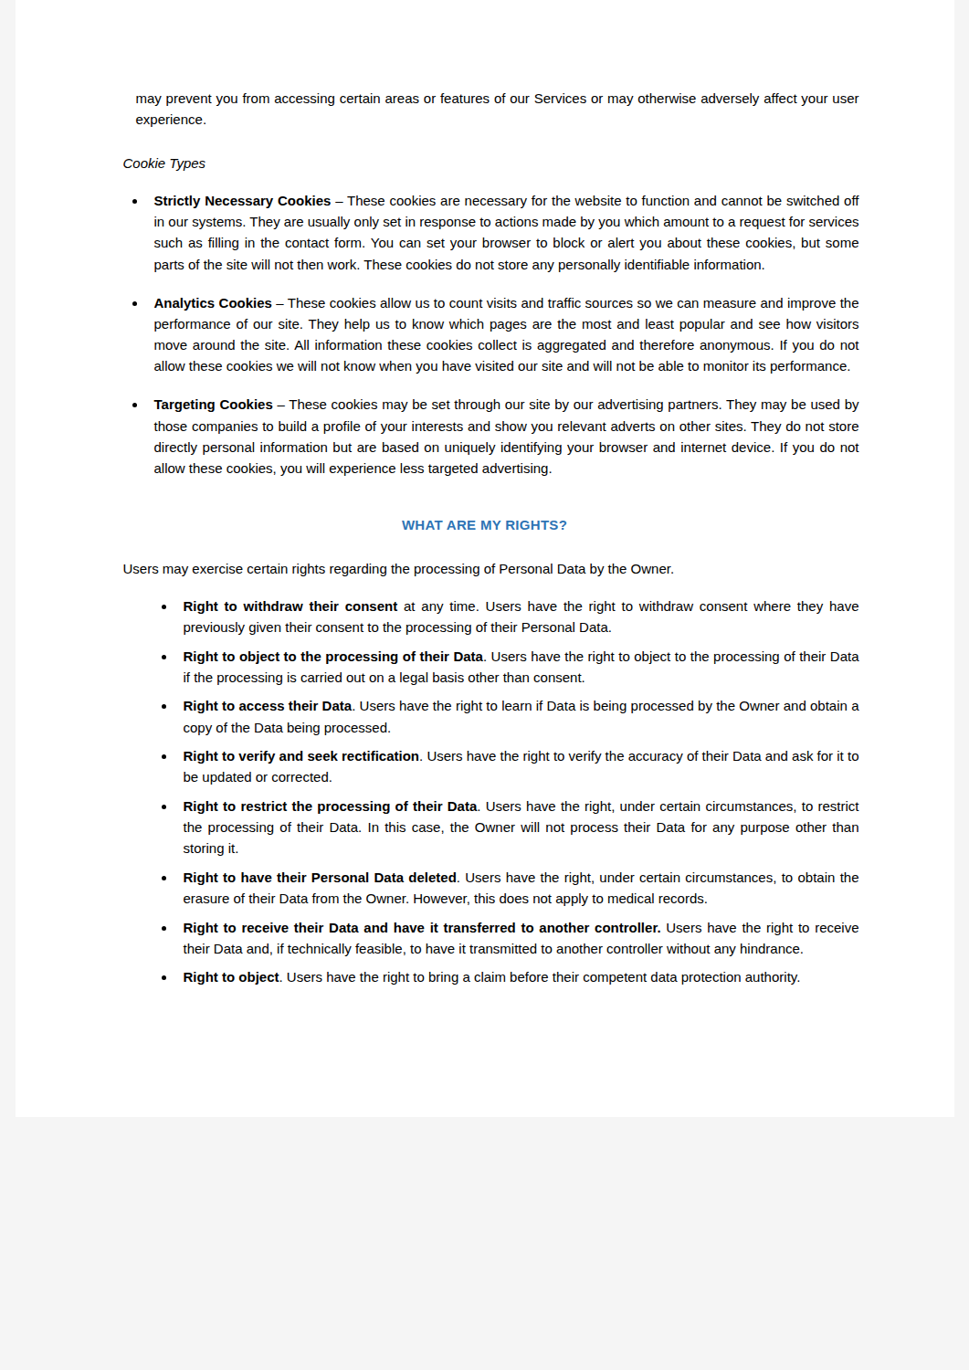may prevent you from accessing certain areas or features of our Services or may otherwise adversely affect your user experience.
Cookie Types
Strictly Necessary Cookies – These cookies are necessary for the website to function and cannot be switched off in our systems. They are usually only set in response to actions made by you which amount to a request for services such as filling in the contact form. You can set your browser to block or alert you about these cookies, but some parts of the site will not then work. These cookies do not store any personally identifiable information.
Analytics Cookies – These cookies allow us to count visits and traffic sources so we can measure and improve the performance of our site. They help us to know which pages are the most and least popular and see how visitors move around the site. All information these cookies collect is aggregated and therefore anonymous. If you do not allow these cookies we will not know when you have visited our site and will not be able to monitor its performance.
Targeting Cookies – These cookies may be set through our site by our advertising partners. They may be used by those companies to build a profile of your interests and show you relevant adverts on other sites. They do not store directly personal information but are based on uniquely identifying your browser and internet device. If you do not allow these cookies, you will experience less targeted advertising.
WHAT ARE MY RIGHTS?
Users may exercise certain rights regarding the processing of Personal Data by the Owner.
Right to withdraw their consent at any time. Users have the right to withdraw consent where they have previously given their consent to the processing of their Personal Data.
Right to object to the processing of their Data. Users have the right to object to the processing of their Data if the processing is carried out on a legal basis other than consent.
Right to access their Data. Users have the right to learn if Data is being processed by the Owner and obtain a copy of the Data being processed.
Right to verify and seek rectification. Users have the right to verify the accuracy of their Data and ask for it to be updated or corrected.
Right to restrict the processing of their Data. Users have the right, under certain circumstances, to restrict the processing of their Data. In this case, the Owner will not process their Data for any purpose other than storing it.
Right to have their Personal Data deleted. Users have the right, under certain circumstances, to obtain the erasure of their Data from the Owner. However, this does not apply to medical records.
Right to receive their Data and have it transferred to another controller. Users have the right to receive their Data and, if technically feasible, to have it transmitted to another controller without any hindrance.
Right to object. Users have the right to bring a claim before their competent data protection authority.